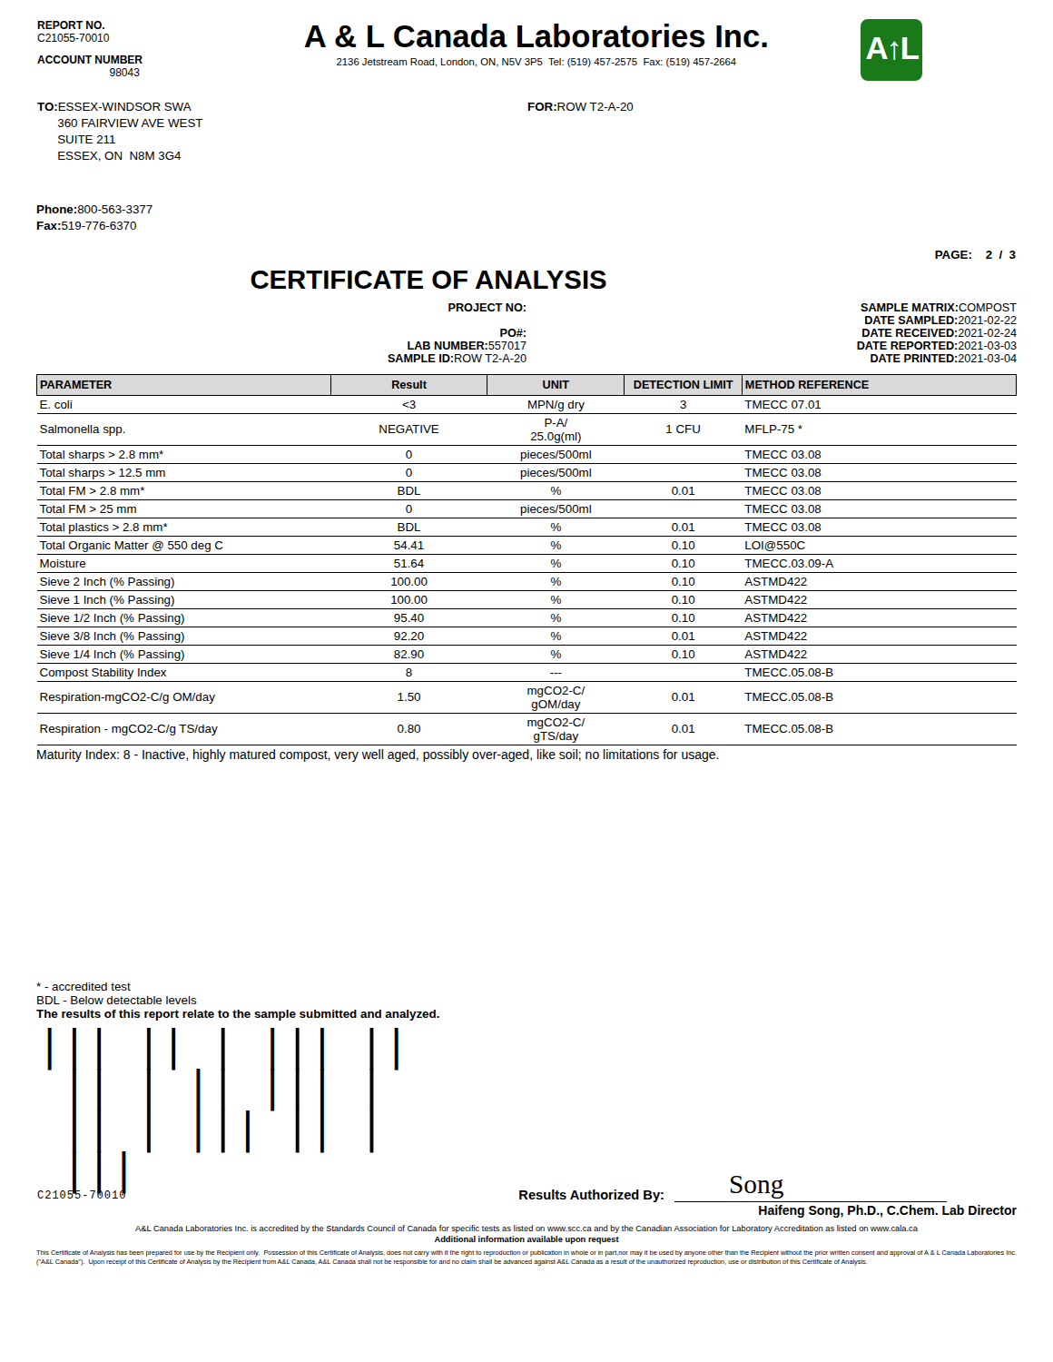| REPORT NO. C21055-70010 ACCOUNT NUMBER 98043 | A & L Canada Laboratories Inc. 2136 Jetstream Road, London, ON, N5V 3P5 Tel: (519) 457-2575 Fax: (519) 457-2664 | A↑L |
| TO: ESSEX-WINDSOR SWA 360 FAIRVIEW AVE WEST SUITE 211 ESSEX, ON N8M 3G4 | FOR: ROW T2-A-20 |
Phone: 800-563-3377
Fax: 519-776-6370
| CERTIFICATE OF ANALYSIS | PAGE: 2 / 3 |
| PROJECT NO: PO#: LAB NUMBER: 557017 SAMPLE ID: ROW T2-A-20 | SAMPLE MATRIX: COMPOST DATE SAMPLED: 2021-02-22 DATE RECEIVED: 2021-02-24 DATE REPORTED: 2021-03-03 DATE PRINTED: 2021-03-04 |
| PARAMETER | Result | UNIT | DETECTION LIMIT | METHOD REFERENCE |
| --- | --- | --- | --- | --- |
| E. coli | <3 | MPN/g dry | 3 | TMECC 07.01 |
| Salmonella spp. | NEGATIVE | P-A/ 25.0g(ml) | 1 CFU | MFLP-75 * |
| Total sharps > 2.8 mm* | 0 | pieces/500ml | | TMECC 03.08 |
| Total sharps > 12.5 mm | 0 | pieces/500ml | | TMECC 03.08 |
| Total FM > 2.8 mm* | BDL | % | 0.01 | TMECC 03.08 |
| Total FM > 25 mm | 0 | pieces/500ml | | TMECC 03.08 |
| Total plastics > 2.8 mm* | BDL | % | 0.01 | TMECC 03.08 |
| Total Organic Matter @ 550 deg C | 54.41 | % | 0.10 | LOI@550C |
| Moisture | 51.64 | % | 0.10 | TMECC.03.09-A |
| Sieve 2 Inch (% Passing) | 100.00 | % | 0.10 | ASTMD422 |
| Sieve 1 Inch (% Passing) | 100.00 | % | 0.10 | ASTMD422 |
| Sieve 1/2 Inch (% Passing) | 95.40 | % | 0.10 | ASTMD422 |
| Sieve 3/8 Inch (% Passing) | 92.20 | % | 0.01 | ASTMD422 |
| Sieve 1/4 Inch (% Passing) | 82.90 | % | 0.10 | ASTMD422 |
| Compost Stability Index | 8 | --- | | TMECC.05.08-B |
| Respiration-mgCO2-C/g OM/day | 1.50 | mgCO2-C/ gOM/day | 0.01 | TMECC.05.08-B |
| Respiration - mgCO2-C/g TS/day | 0.80 | mgCO2-C/ gTS/day | 0.01 | TMECC.05.08-B |
Maturity Index: 8 - Inactive, highly matured compost, very well aged, possibly over-aged, like soil; no limitations for usage.
* - accredited test
BDL - Below detectable levels
The results of this report relate to the sample submitted and analyzed.
| /// // / /// // // / // /// / // / /// // / /// C21055-70010 | Results Authorized By: | Song |
Haifeng Song, Ph.D., C.Chem. Lab Director
A&L Canada Laboratories Inc. is accredited by the Standards Council of Canada for specific tests as listed on www.scc.ca and by the Canadian Association for Laboratory Accreditation as listed on www.cala.ca
Additional information available upon request
This Certificate of Analysis has been prepared for use by the Recipient only. Possession of this Certificate of Analysis, does not carry with it the right to reproduction or publication in whole or in part,nor may it be used by anyone other than the Recipient without the prior written consent and approval of A & L Canada Laboratories Inc. ("A&L Canada"). Upon receipt of this Certificate of Analysis by the Recipient from A&L Canada, A&L Canada shall not be responsible for and no claim shall be advanced against A&L Canada as a result of the unauthorized reproduction, use or distribution of this Certificate of Analysis.